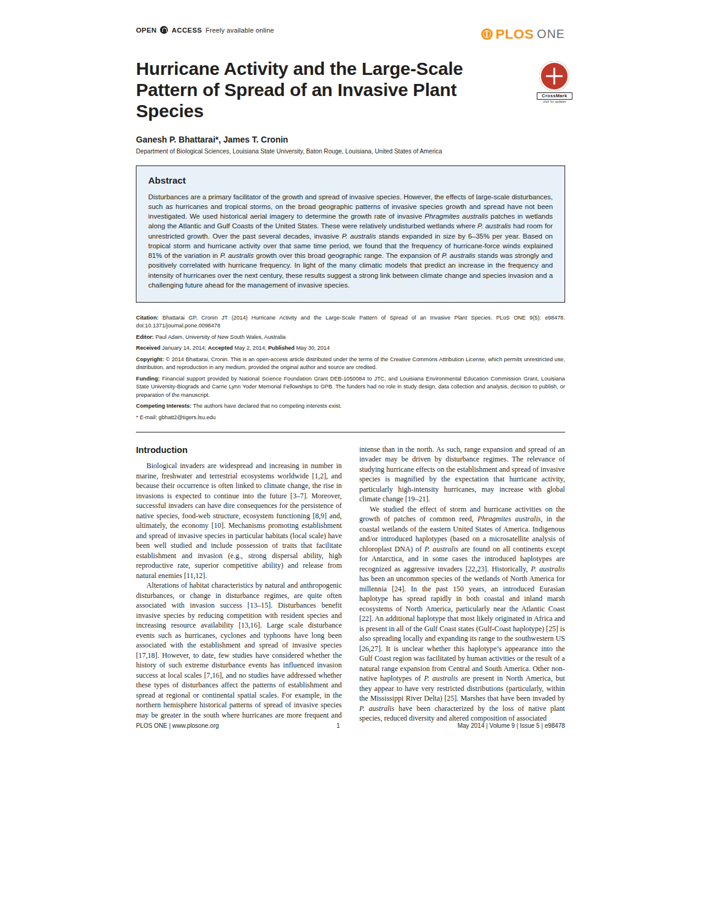OPEN ACCESS Freely available online
PLOS ONE
CrossMark
click for updates
Hurricane Activity and the Large-Scale Pattern of Spread of an Invasive Plant Species
Ganesh P. Bhattarai*, James T. Cronin
Department of Biological Sciences, Louisiana State University, Baton Rouge, Louisiana, United States of America
Abstract
Disturbances are a primary facilitator of the growth and spread of invasive species. However, the effects of large-scale disturbances, such as hurricanes and tropical storms, on the broad geographic patterns of invasive species growth and spread have not been investigated. We used historical aerial imagery to determine the growth rate of invasive Phragmites australis patches in wetlands along the Atlantic and Gulf Coasts of the United States. These were relatively undisturbed wetlands where P. australis had room for unrestricted growth. Over the past several decades, invasive P. australis stands expanded in size by 6–35% per year. Based on tropical storm and hurricane activity over that same time period, we found that the frequency of hurricane-force winds explained 81% of the variation in P. australis growth over this broad geographic range. The expansion of P. australis stands was strongly and positively correlated with hurricane frequency. In light of the many climatic models that predict an increase in the frequency and intensity of hurricanes over the next century, these results suggest a strong link between climate change and species invasion and a challenging future ahead for the management of invasive species.
Citation: Bhattarai GP, Cronin JT (2014) Hurricane Activity and the Large-Scale Pattern of Spread of an Invasive Plant Species. PLoS ONE 9(5): e98478. doi:10.1371/journal.pone.0098478
Editor: Paul Adam, University of New South Wales, Australia
Received January 14, 2014; Accepted May 2, 2014; Published May 30, 2014
Copyright: © 2014 Bhattarai, Cronin. This is an open-access article distributed under the terms of the Creative Commons Attribution License, which permits unrestricted use, distribution, and reproduction in any medium, provided the original author and source are credited.
Funding: Financial support provided by National Science Foundation Grant DEB-1050084 to JTC, and Louisiana Environmental Education Commission Grant, Louisiana State University-Biograds and Carrie Lynn Yoder Memorial Fellowships to GPB. The funders had no role in study design, data collection and analysis, decision to publish, or preparation of the manuscript.
Competing Interests: The authors have declared that no competing interests exist.
* E-mail: gbhatt2@tigers.lsu.edu
Introduction
Biological invaders are widespread and increasing in number in marine, freshwater and terrestrial ecosystems worldwide [1,2], and because their occurrence is often linked to climate change, the rise in invasions is expected to continue into the future [3–7]. Moreover, successful invaders can have dire consequences for the persistence of native species, food-web structure, ecosystem functioning [8,9] and, ultimately, the economy [10]. Mechanisms promoting establishment and spread of invasive species in particular habitats (local scale) have been well studied and include possession of traits that facilitate establishment and invasion (e.g., strong dispersal ability, high reproductive rate, superior competitive ability) and release from natural enemies [11,12].
Alterations of habitat characteristics by natural and anthropogenic disturbances, or change in disturbance regimes, are quite often associated with invasion success [13–15]. Disturbances benefit invasive species by reducing competition with resident species and increasing resource availability [13,16]. Large scale disturbance events such as hurricanes, cyclones and typhoons have long been associated with the establishment and spread of invasive species [17,18]. However, to date, few studies have considered whether the history of such extreme disturbance events has influenced invasion success at local scales [7,16], and no studies have addressed whether these types of disturbances affect the patterns of establishment and spread at regional or continental spatial scales. For example, in the northern hemisphere historical patterns of spread of invasive species may be greater in the south where hurricanes are more frequent and intense than in the north. As such, range expansion and spread of an invader may be driven by disturbance regimes. The relevance of studying hurricane effects on the establishment and spread of invasive species is magnified by the expectation that hurricane activity, particularly high-intensity hurricanes, may increase with global climate change [19–21].
We studied the effect of storm and hurricane activities on the growth of patches of common reed, Phragmites australis, in the coastal wetlands of the eastern United States of America. Indigenous and/or introduced haplotypes (based on a microsatellite analysis of chloroplast DNA) of P. australis are found on all continents except for Antarctica, and in some cases the introduced haplotypes are recognized as aggressive invaders [22,23]. Historically, P. australis has been an uncommon species of the wetlands of North America for millennia [24]. In the past 150 years, an introduced Eurasian haplotype has spread rapidly in both coastal and inland marsh ecosystems of North America, particularly near the Atlantic Coast [22]. An additional haplotype that most likely originated in Africa and is present in all of the Gulf Coast states (Gulf-Coast haplotype) [25] is also spreading locally and expanding its range to the southwestern US [26,27]. It is unclear whether this haplotype’s appearance into the Gulf Coast region was facilitated by human activities or the result of a natural range expansion from Central and South America. Other non-native haplotypes of P. australis are present in North America, but they appear to have very restricted distributions (particularly, within the Mississippi River Delta) [25]. Marshes that have been invaded by P. australis have been characterized by the loss of native plant species, reduced diversity and altered composition of associated
PLOS ONE | www.plosone.org
1
May 2014 | Volume 9 | Issue 5 | e98478